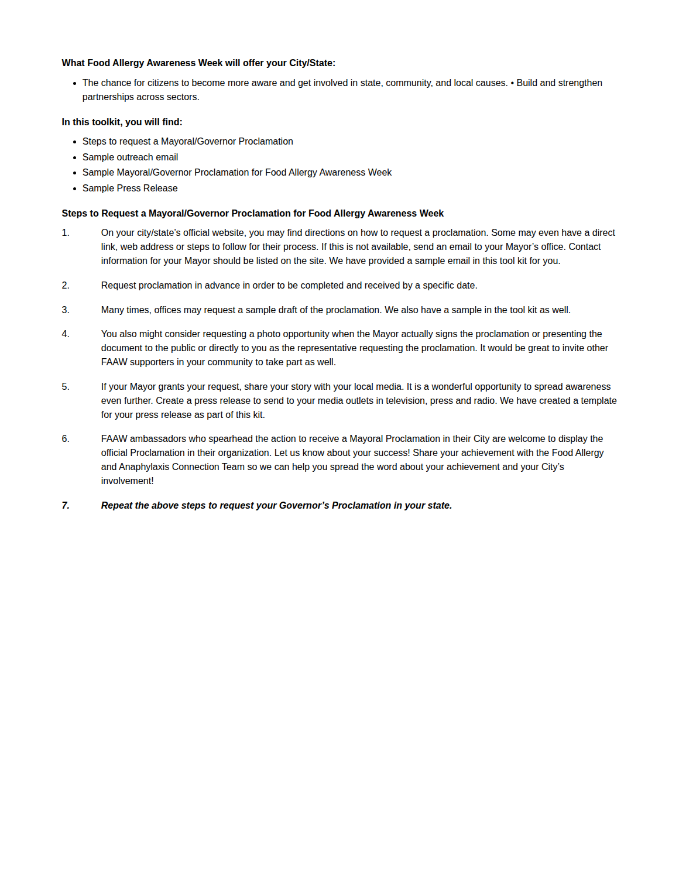What Food Allergy Awareness Week will offer your City/State:
The chance for citizens to become more aware and get involved in state, community, and local causes. • Build and strengthen partnerships across sectors.
In this toolkit, you will find:
Steps to request a Mayoral/Governor Proclamation
Sample outreach email
Sample Mayoral/Governor Proclamation for Food Allergy Awareness Week
Sample Press Release
Steps to Request a Mayoral/Governor Proclamation for Food Allergy Awareness Week
On your city/state’s official website, you may find directions on how to request a proclamation. Some may even have a direct link, web address or steps to follow for their process. If this is not available, send an email to your Mayor’s office. Contact information for your Mayor should be listed on the site. We have provided a sample email in this tool kit for you.
Request proclamation in advance in order to be completed and received by a specific date.
Many times, offices may request a sample draft of the proclamation. We also have a sample in the tool kit as well.
You also might consider requesting a photo opportunity when the Mayor actually signs the proclamation or presenting the document to the public or directly to you as the representative requesting the proclamation. It would be great to invite other FAAW supporters in your community to take part as well.
If your Mayor grants your request, share your story with your local media. It is a wonderful opportunity to spread awareness even further. Create a press release to send to your media outlets in television, press and radio. We have created a template for your press release as part of this kit.
FAAW ambassadors who spearhead the action to receive a Mayoral Proclamation in their City are welcome to display the official Proclamation in their organization. Let us know about your success! Share your achievement with the Food Allergy and Anaphylaxis Connection Team so we can help you spread the word about your achievement and your City’s involvement!
Repeat the above steps to request your Governor’s Proclamation in your state.